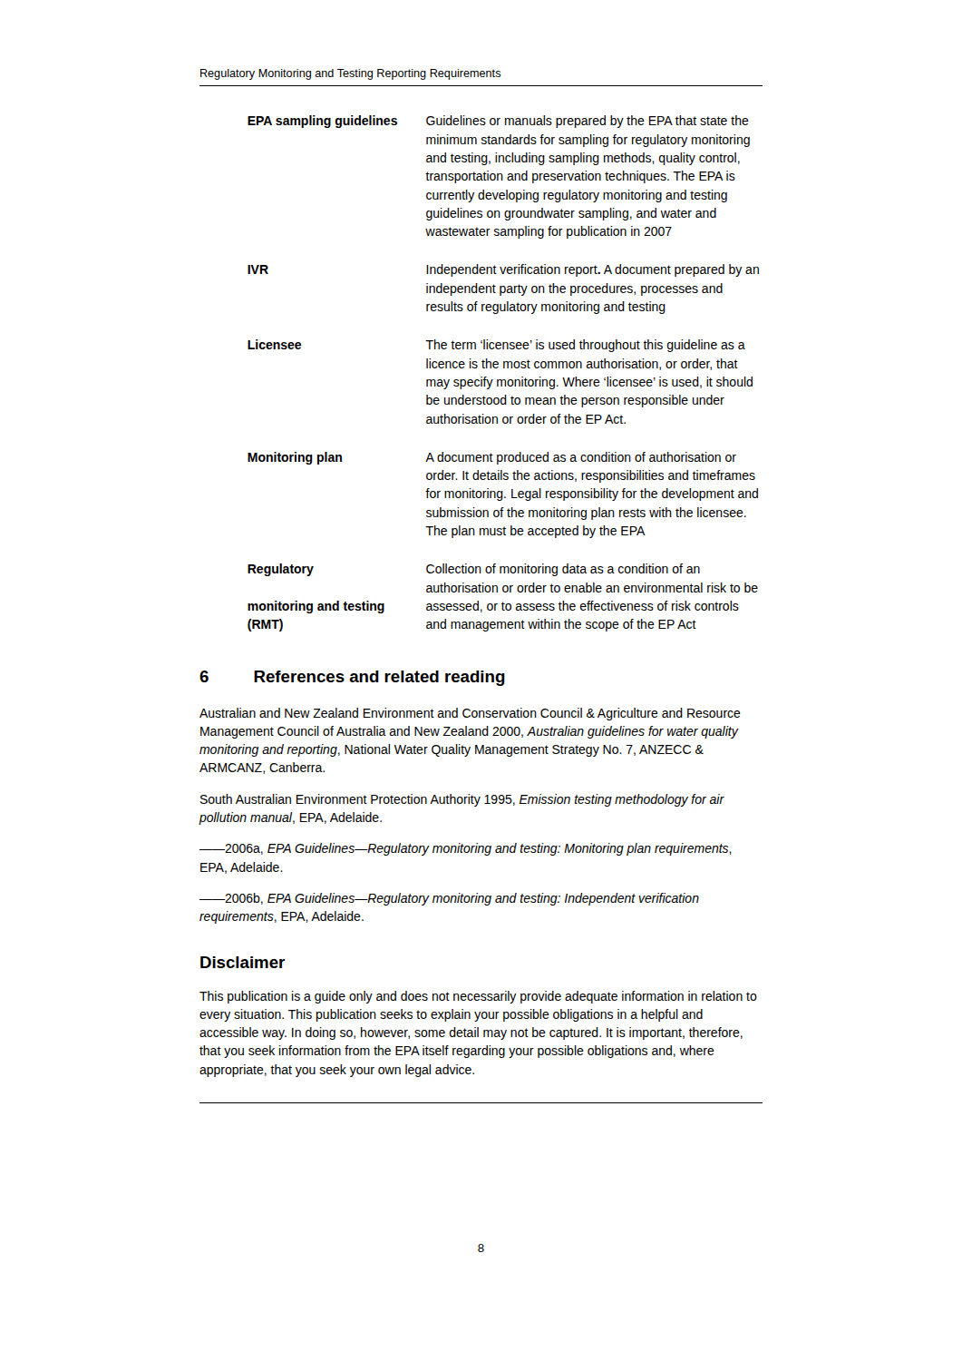Regulatory Monitoring and Testing Reporting Requirements
EPA sampling guidelines
Guidelines or manuals prepared by the EPA that state the minimum standards for sampling for regulatory monitoring and testing, including sampling methods, quality control, transportation and preservation techniques. The EPA is currently developing regulatory monitoring and testing guidelines on groundwater sampling, and water and wastewater sampling for publication in 2007
IVR
Independent verification report. A document prepared by an independent party on the procedures, processes and results of regulatory monitoring and testing
Licensee
The term ‘licensee’ is used throughout this guideline as a licence is the most common authorisation, or order, that may specify monitoring. Where ‘licensee’ is used, it should be understood to mean the person responsible under authorisation or order of the EP Act.
Monitoring plan
A document produced as a condition of authorisation or order. It details the actions, responsibilities and timeframes for monitoring. Legal responsibility for the development and submission of the monitoring plan rests with the licensee. The plan must be accepted by the EPA
Regulatory
monitoring and testing (RMT)
Collection of monitoring data as a condition of an authorisation or order to enable an environmental risk to be assessed, or to assess the effectiveness of risk controls and management within the scope of the EP Act
6 References and related reading
Australian and New Zealand Environment and Conservation Council & Agriculture and Resource Management Council of Australia and New Zealand 2000, Australian guidelines for water quality monitoring and reporting, National Water Quality Management Strategy No. 7, ANZECC & ARMCANZ, Canberra.
South Australian Environment Protection Authority 1995, Emission testing methodology for air pollution manual, EPA, Adelaide.
——2006a, EPA Guidelines—Regulatory monitoring and testing: Monitoring plan requirements, EPA, Adelaide.
——2006b, EPA Guidelines—Regulatory monitoring and testing: Independent verification requirements, EPA, Adelaide.
Disclaimer
This publication is a guide only and does not necessarily provide adequate information in relation to every situation. This publication seeks to explain your possible obligations in a helpful and accessible way. In doing so, however, some detail may not be captured. It is important, therefore, that you seek information from the EPA itself regarding your possible obligations and, where appropriate, that you seek your own legal advice.
8